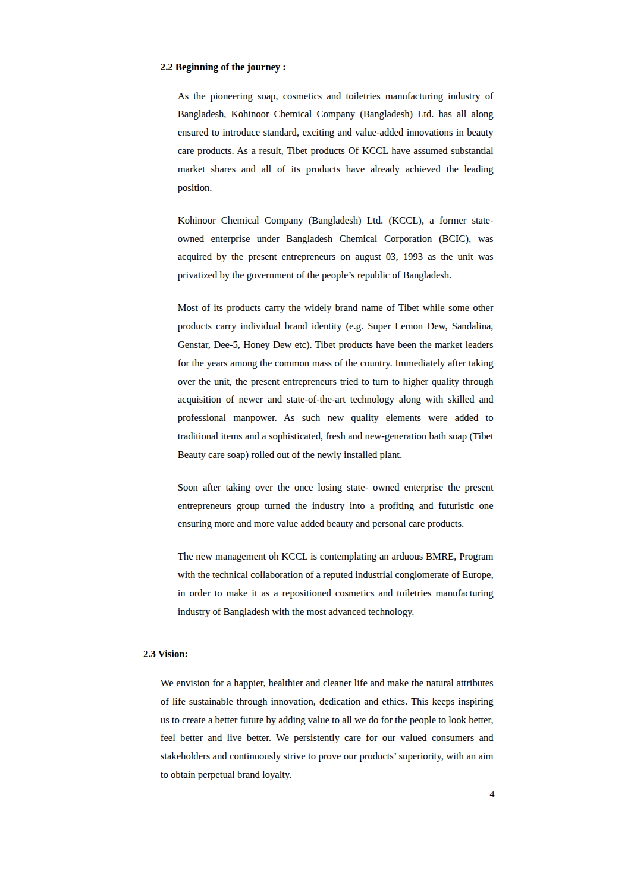2.2 Beginning of the journey :
As the pioneering soap, cosmetics and toiletries manufacturing industry of Bangladesh, Kohinoor Chemical Company (Bangladesh) Ltd. has all along ensured to introduce standard, exciting and value-added innovations in beauty care products. As a result, Tibet products Of KCCL have assumed substantial market shares and all of its products have already achieved the leading position.
Kohinoor Chemical Company (Bangladesh) Ltd. (KCCL), a former state-owned enterprise under Bangladesh Chemical Corporation (BCIC), was acquired by the present entrepreneurs on august 03, 1993 as the unit was privatized by the government of the people’s republic of Bangladesh.
Most of its products carry the widely brand name of Tibet while some other products carry individual brand identity (e.g. Super Lemon Dew, Sandalina, Genstar, Dee-5, Honey Dew etc). Tibet products have been the market leaders for the years among the common mass of the country. Immediately after taking over the unit, the present entrepreneurs tried to turn to higher quality through acquisition of newer and state-of-the-art technology along with skilled and professional manpower. As such new quality elements were added to traditional items and a sophisticated, fresh and new-generation bath soap (Tibet Beauty care soap) rolled out of the newly installed plant.
Soon after taking over the once losing state- owned enterprise the present entrepreneurs group turned the industry into a profiting and futuristic one ensuring more and more value added beauty and personal care products.
The new management oh KCCL is contemplating an arduous BMRE, Program with the technical collaboration of a reputed industrial conglomerate of Europe, in order to make it as a repositioned cosmetics and toiletries manufacturing industry of Bangladesh with the most advanced technology.
2.3 Vision:
We envision for a happier, healthier and cleaner life and make the natural attributes of life sustainable through innovation, dedication and ethics. This keeps inspiring us to create a better future by adding value to all we do for the people to look better, feel better and live better. We persistently care for our valued consumers and stakeholders and continuously strive to prove our products’ superiority, with an aim to obtain perpetual brand loyalty.
4